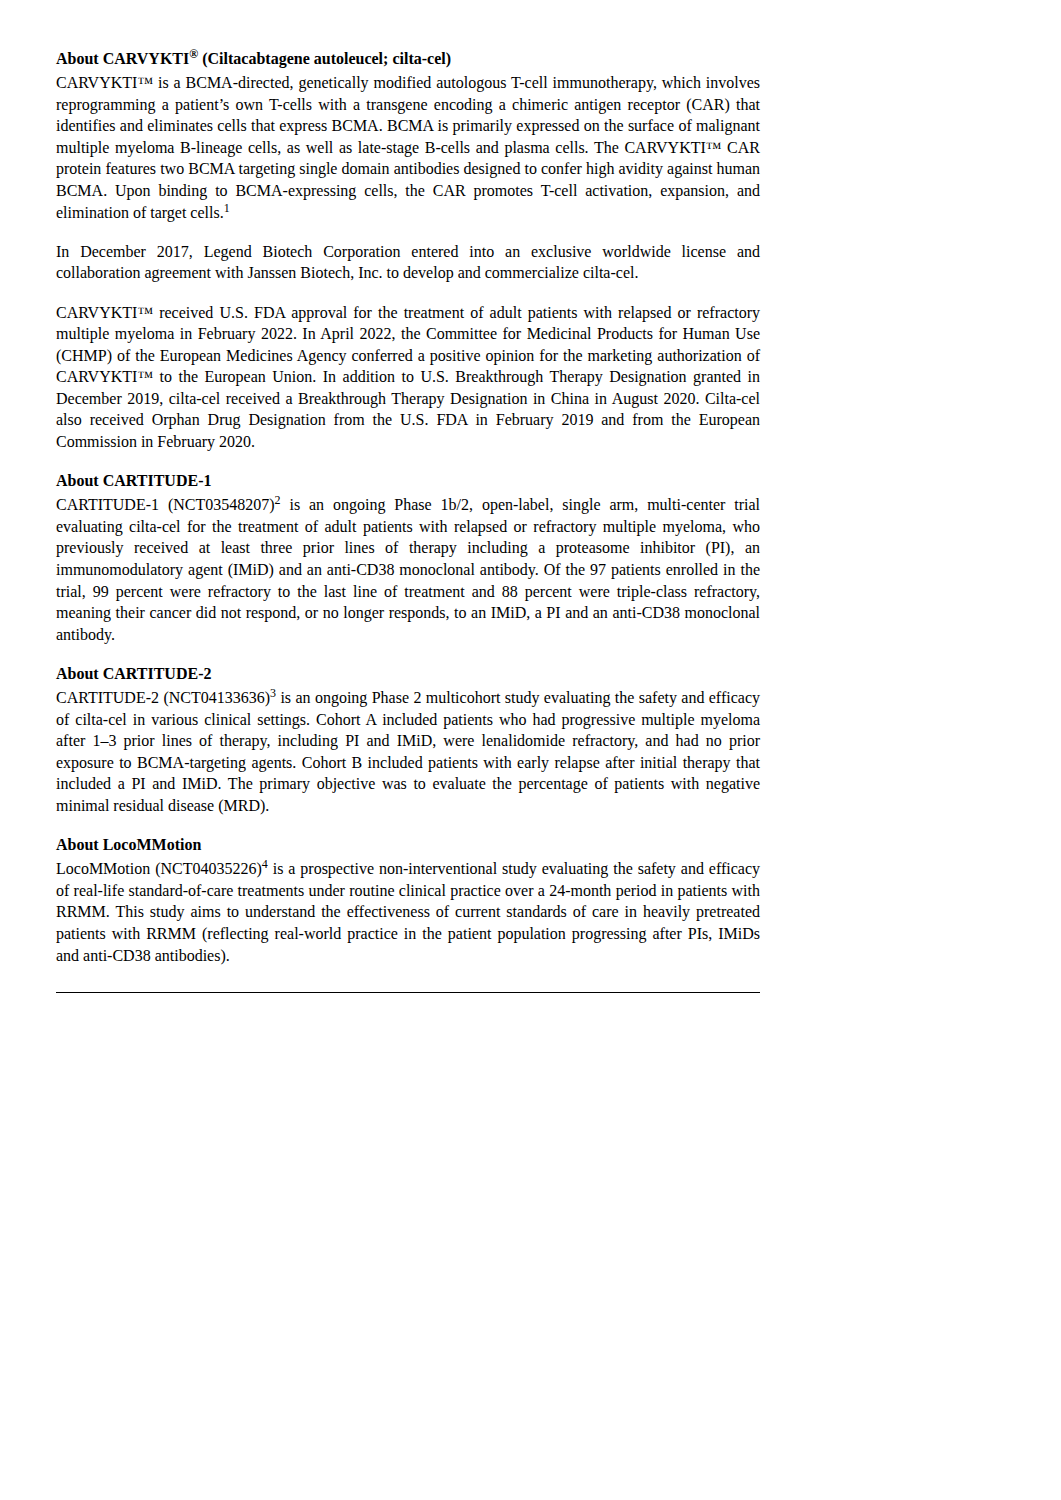About CARVYKTI® (Ciltacabtagene autoleucel; cilta-cel)
CARVYKTI™ is a BCMA-directed, genetically modified autologous T-cell immunotherapy, which involves reprogramming a patient’s own T-cells with a transgene encoding a chimeric antigen receptor (CAR) that identifies and eliminates cells that express BCMA. BCMA is primarily expressed on the surface of malignant multiple myeloma B-lineage cells, as well as late-stage B-cells and plasma cells. The CARVYKTI™ CAR protein features two BCMA targeting single domain antibodies designed to confer high avidity against human BCMA. Upon binding to BCMA-expressing cells, the CAR promotes T-cell activation, expansion, and elimination of target cells.1
In December 2017, Legend Biotech Corporation entered into an exclusive worldwide license and collaboration agreement with Janssen Biotech, Inc. to develop and commercialize cilta-cel.
CARVYKTI™ received U.S. FDA approval for the treatment of adult patients with relapsed or refractory multiple myeloma in February 2022. In April 2022, the Committee for Medicinal Products for Human Use (CHMP) of the European Medicines Agency conferred a positive opinion for the marketing authorization of CARVYKTI™ to the European Union. In addition to U.S. Breakthrough Therapy Designation granted in December 2019, cilta-cel received a Breakthrough Therapy Designation in China in August 2020. Cilta-cel also received Orphan Drug Designation from the U.S. FDA in February 2019 and from the European Commission in February 2020.
About CARTITUDE-1
CARTITUDE-1 (NCT03548207)2 is an ongoing Phase 1b/2, open-label, single arm, multi-center trial evaluating cilta-cel for the treatment of adult patients with relapsed or refractory multiple myeloma, who previously received at least three prior lines of therapy including a proteasome inhibitor (PI), an immunomodulatory agent (IMiD) and an anti-CD38 monoclonal antibody. Of the 97 patients enrolled in the trial, 99 percent were refractory to the last line of treatment and 88 percent were triple-class refractory, meaning their cancer did not respond, or no longer responds, to an IMiD, a PI and an anti-CD38 monoclonal antibody.
About CARTITUDE-2
CARTITUDE-2 (NCT04133636)3 is an ongoing Phase 2 multicohort study evaluating the safety and efficacy of cilta-cel in various clinical settings. Cohort A included patients who had progressive multiple myeloma after 1–3 prior lines of therapy, including PI and IMiD, were lenalidomide refractory, and had no prior exposure to BCMA-targeting agents. Cohort B included patients with early relapse after initial therapy that included a PI and IMiD. The primary objective was to evaluate the percentage of patients with negative minimal residual disease (MRD).
About LocoMMotion
LocoMMotion (NCT04035226)4 is a prospective non-interventional study evaluating the safety and efficacy of real-life standard-of-care treatments under routine clinical practice over a 24-month period in patients with RRMM. This study aims to understand the effectiveness of current standards of care in heavily pretreated patients with RRMM (reflecting real-world practice in the patient population progressing after PIs, IMiDs and anti-CD38 antibodies).